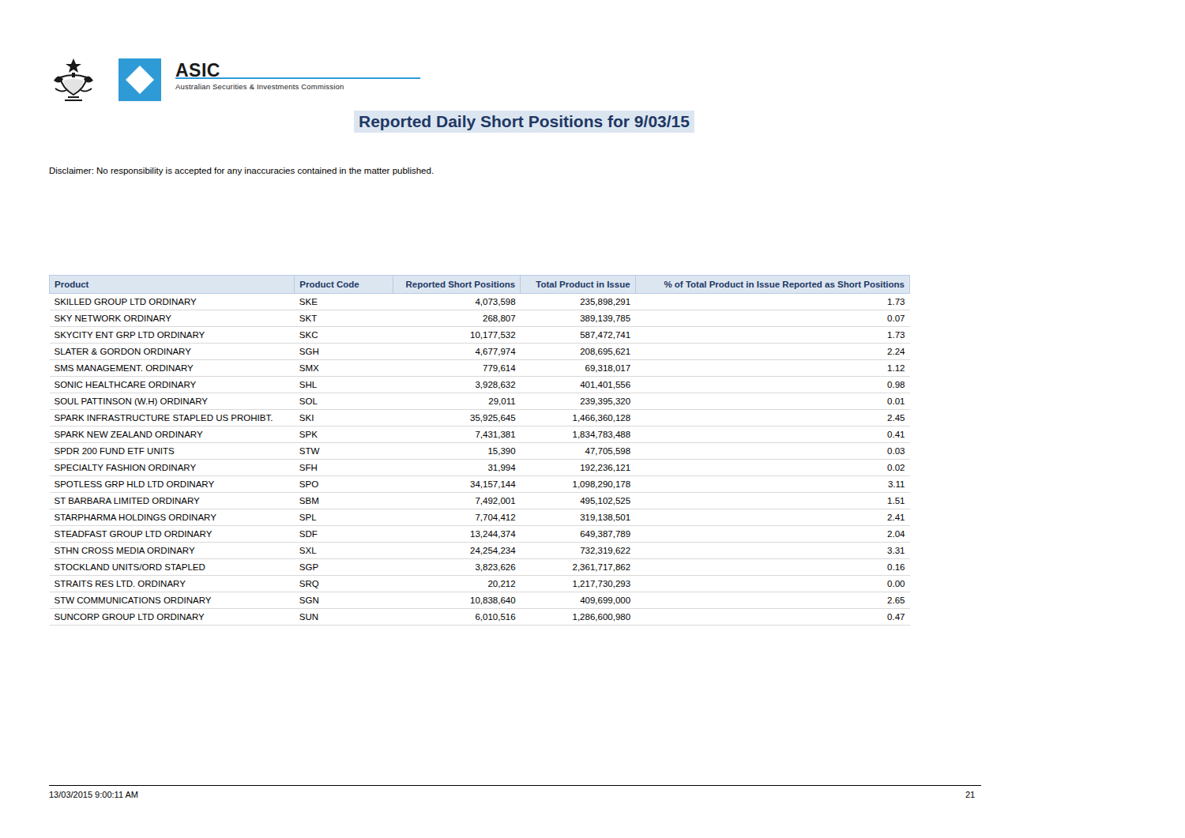ASIC
Australian Securities & Investments Commission
Reported Daily Short Positions for 9/03/15
Disclaimer: No responsibility is accepted for any inaccuracies contained in the matter published.
| Product | Product Code | Reported Short Positions | Total Product in Issue | % of Total Product in Issue Reported as Short Positions |
| --- | --- | --- | --- | --- |
| SKILLED GROUP LTD ORDINARY | SKE | 4,073,598 | 235,898,291 | 1.73 |
| SKY NETWORK ORDINARY | SKT | 268,807 | 389,139,785 | 0.07 |
| SKYCITY ENT GRP LTD ORDINARY | SKC | 10,177,532 | 587,472,741 | 1.73 |
| SLATER & GORDON ORDINARY | SGH | 4,677,974 | 208,695,621 | 2.24 |
| SMS MANAGEMENT. ORDINARY | SMX | 779,614 | 69,318,017 | 1.12 |
| SONIC HEALTHCARE ORDINARY | SHL | 3,928,632 | 401,401,556 | 0.98 |
| SOUL PATTINSON (W.H) ORDINARY | SOL | 29,011 | 239,395,320 | 0.01 |
| SPARK INFRASTRUCTURE STAPLED US PROHIBT. | SKI | 35,925,645 | 1,466,360,128 | 2.45 |
| SPARK NEW ZEALAND ORDINARY | SPK | 7,431,381 | 1,834,783,488 | 0.41 |
| SPDR 200 FUND ETF UNITS | STW | 15,390 | 47,705,598 | 0.03 |
| SPECIALTY FASHION ORDINARY | SFH | 31,994 | 192,236,121 | 0.02 |
| SPOTLESS GRP HLD LTD ORDINARY | SPO | 34,157,144 | 1,098,290,178 | 3.11 |
| ST BARBARA LIMITED ORDINARY | SBM | 7,492,001 | 495,102,525 | 1.51 |
| STARPHARMA HOLDINGS ORDINARY | SPL | 7,704,412 | 319,138,501 | 2.41 |
| STEADFAST GROUP LTD ORDINARY | SDF | 13,244,374 | 649,387,789 | 2.04 |
| STHN CROSS MEDIA ORDINARY | SXL | 24,254,234 | 732,319,622 | 3.31 |
| STOCKLAND UNITS/ORD STAPLED | SGP | 3,823,626 | 2,361,717,862 | 0.16 |
| STRAITS RES LTD. ORDINARY | SRQ | 20,212 | 1,217,730,293 | 0.00 |
| STW COMMUNICATIONS ORDINARY | SGN | 10,838,640 | 409,699,000 | 2.65 |
| SUNCORP GROUP LTD ORDINARY | SUN | 6,010,516 | 1,286,600,980 | 0.47 |
13/03/2015 9:00:11 AM
21